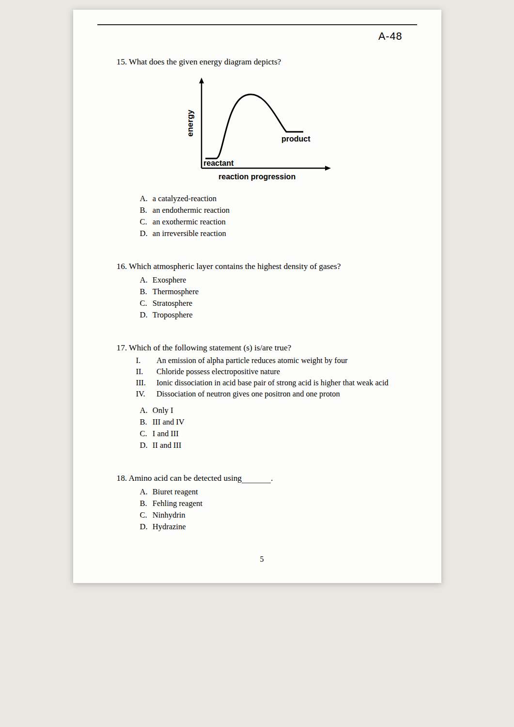A‑48
15. What does the given energy diagram depicts?
energy product reactant reaction progression
A. a catalyzed-reaction
B. an endothermic reaction
C. an exothermic reaction
D. an irreversible reaction
16. Which atmospheric layer contains the highest density of gases?
A. Exosphere
B. Thermosphere
C. Stratosphere
D. Troposphere
17. Which of the following statement (s) is/are true?
I. An emission of alpha particle reduces atomic weight by four
II. Chloride possess electropositive nature
III. Ionic dissociation in acid base pair of strong acid is higher that weak acid
IV. Dissociation of neutron gives one positron and one proton
A. Only I
B. III and IV
C. I and III
D. II and III
18. Amino acid can be detected using .
A. Biuret reagent
B. Fehling reagent
C. Ninhydrin
D. Hydrazine
5